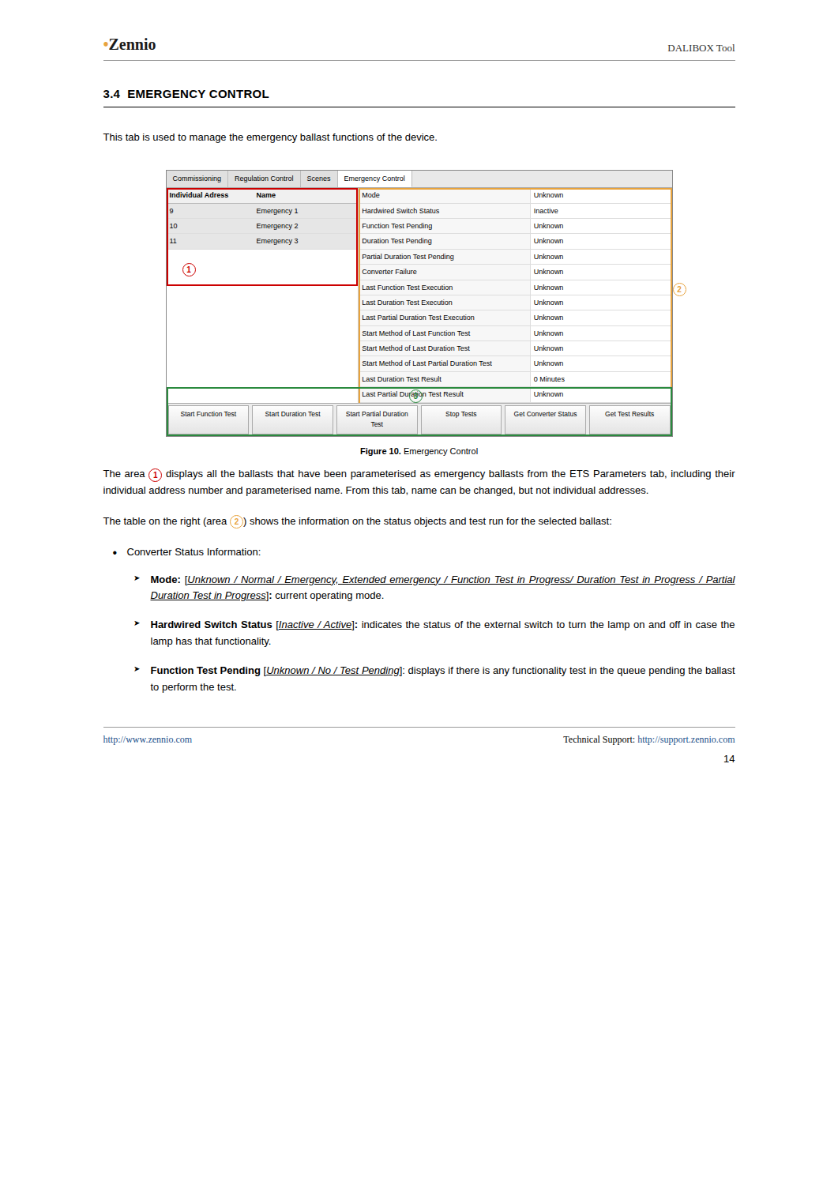•Zennio
DALIBOX Tool
3.4 EMERGENCY CONTROL
This tab is used to manage the emergency ballast functions of the device.
Commissioning
Regulation Control
Scenes
Emergency Control
Individual Adress
Name
9
Emergency 1
10
Emergency 2
11
Emergency 3
1
Mode
Unknown
Hardwired Switch Status
Inactive
Function Test Pending
Unknown
Duration Test Pending
Unknown
Partial Duration Test Pending
Unknown
Converter Failure
Unknown
Last Function Test Execution
Unknown
Last Duration Test Execution
Unknown
Last Partial Duration Test Execution
Unknown
Start Method of Last Function Test
Unknown
Start Method of Last Duration Test
Unknown
Start Method of Last Partial Duration Test
Unknown
Last Duration Test Result
0 Minutes
Last Partial Duration Test Result
Unknown
2
Start Function Test
Start Duration Test
Start Partial Duration Test
Stop Tests
Get Converter Status
Get Test Results
3
Figure 10. Emergency Control
The area 1 displays all the ballasts that have been parameterised as emergency ballasts from the ETS Parameters tab, including their individual address number and parameterised name. From this tab, name can be changed, but not individual addresses.
The table on the right (area 2) shows the information on the status objects and test run for the selected ballast:
Converter Status Information:
Mode: [Unknown / Normal / Emergency, Extended emergency / Function Test in Progress/ Duration Test in Progress / Partial Duration Test in Progress]: current operating mode.
Hardwired Switch Status [Inactive / Active]: indicates the status of the external switch to turn the lamp on and off in case the lamp has that functionality.
Function Test Pending [Unknown / No / Test Pending]: displays if there is any functionality test in the queue pending the ballast to perform the test.
http://www.zennio.com
Technical Support: http://support.zennio.com
14